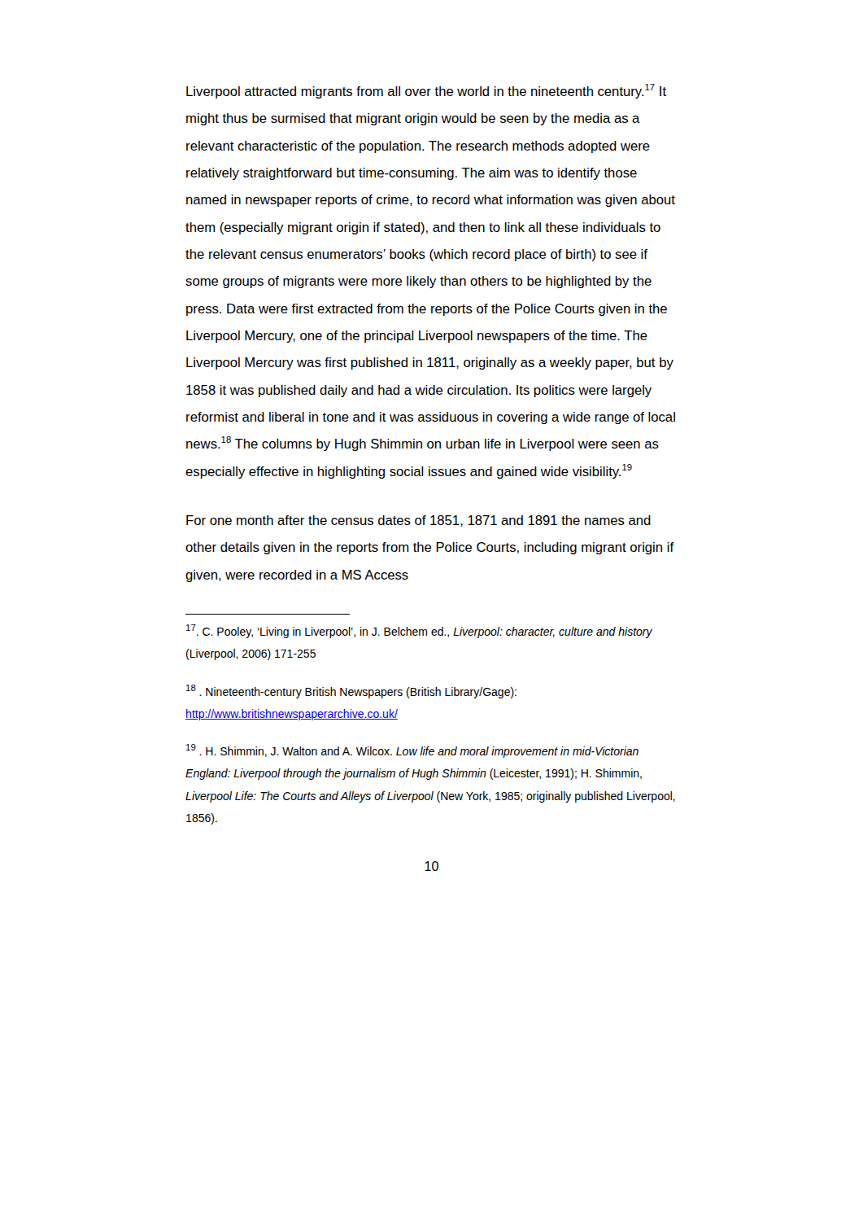Liverpool attracted migrants from all over the world in the nineteenth century.17 It might thus be surmised that migrant origin would be seen by the media as a relevant characteristic of the population. The research methods adopted were relatively straightforward but time-consuming. The aim was to identify those named in newspaper reports of crime, to record what information was given about them (especially migrant origin if stated), and then to link all these individuals to the relevant census enumerators’ books (which record place of birth) to see if some groups of migrants were more likely than others to be highlighted by the press. Data were first extracted from the reports of the Police Courts given in the Liverpool Mercury, one of the principal Liverpool newspapers of the time. The Liverpool Mercury was first published in 1811, originally as a weekly paper, but by 1858 it was published daily and had a wide circulation. Its politics were largely reformist and liberal in tone and it was assiduous in covering a wide range of local news.18 The columns by Hugh Shimmin on urban life in Liverpool were seen as especially effective in highlighting social issues and gained wide visibility.19
For one month after the census dates of 1851, 1871 and 1891 the names and other details given in the reports from the Police Courts, including migrant origin if given, were recorded in a MS Access
17. C. Pooley, ‘Living in Liverpool’, in J. Belchem ed., Liverpool: character, culture and history (Liverpool, 2006) 171-255
18 . Nineteenth-century British Newspapers (British Library/Gage): http://www.britishnewspaperarchive.co.uk/
19 . H. Shimmin, J. Walton and A. Wilcox. Low life and moral improvement in mid-Victorian England: Liverpool through the journalism of Hugh Shimmin (Leicester, 1991); H. Shimmin, Liverpool Life: The Courts and Alleys of Liverpool (New York, 1985; originally published Liverpool, 1856).
10